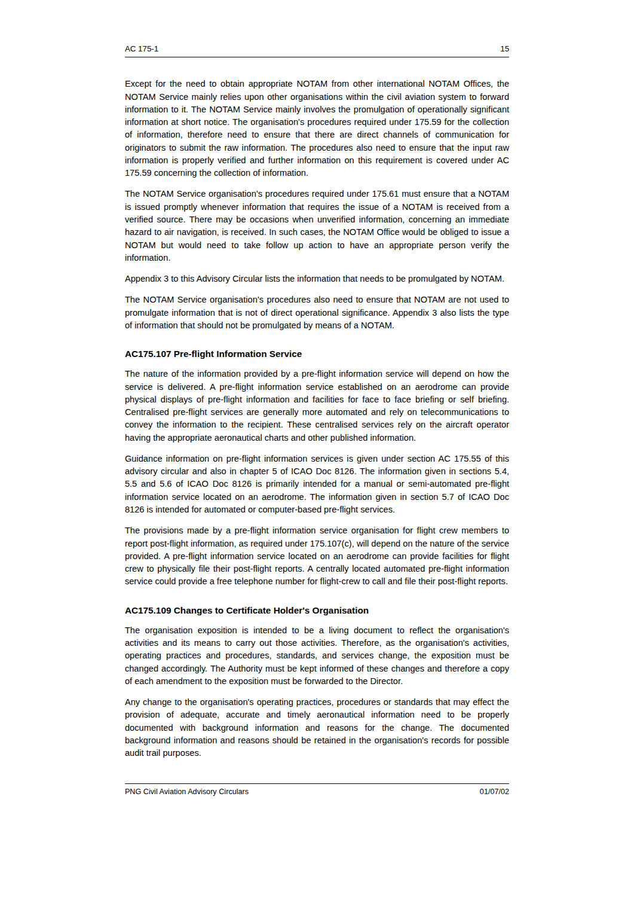AC 175-1
15
Except for the need to obtain appropriate NOTAM from other international NOTAM Offices, the NOTAM Service mainly relies upon other organisations within the civil aviation system to forward information to it. The NOTAM Service mainly involves the promulgation of operationally significant information at short notice. The organisation's procedures required under 175.59 for the collection of information, therefore need to ensure that there are direct channels of communication for originators to submit the raw information. The procedures also need to ensure that the input raw information is properly verified and further information on this requirement is covered under AC 175.59 concerning the collection of information.
The NOTAM Service organisation's procedures required under 175.61 must ensure that a NOTAM is issued promptly whenever information that requires the issue of a NOTAM is received from a verified source. There may be occasions when unverified information, concerning an immediate hazard to air navigation, is received. In such cases, the NOTAM Office would be obliged to issue a NOTAM but would need to take follow up action to have an appropriate person verify the information.
Appendix 3 to this Advisory Circular lists the information that needs to be promulgated by NOTAM.
The NOTAM Service organisation's procedures also need to ensure that NOTAM are not used to promulgate information that is not of direct operational significance. Appendix 3 also lists the type of information that should not be promulgated by means of a NOTAM.
AC175.107 Pre-flight Information Service
The nature of the information provided by a pre-flight information service will depend on how the service is delivered. A pre-flight information service established on an aerodrome can provide physical displays of pre-flight information and facilities for face to face briefing or self briefing. Centralised pre-flight services are generally more automated and rely on telecommunications to convey the information to the recipient. These centralised services rely on the aircraft operator having the appropriate aeronautical charts and other published information.
Guidance information on pre-flight information services is given under section AC 175.55 of this advisory circular and also in chapter 5 of ICAO Doc 8126. The information given in sections 5.4, 5.5 and 5.6 of ICAO Doc 8126 is primarily intended for a manual or semi-automated pre-flight information service located on an aerodrome. The information given in section 5.7 of ICAO Doc 8126 is intended for automated or computer-based pre-flight services.
The provisions made by a pre-flight information service organisation for flight crew members to report post-flight information, as required under 175.107(c), will depend on the nature of the service provided. A pre-flight information service located on an aerodrome can provide facilities for flight crew to physically file their post-flight reports. A centrally located automated pre-flight information service could provide a free telephone number for flight-crew to call and file their post-flight reports.
AC175.109 Changes to Certificate Holder's Organisation
The organisation exposition is intended to be a living document to reflect the organisation's activities and its means to carry out those activities. Therefore, as the organisation's activities, operating practices and procedures, standards, and services change, the exposition must be changed accordingly. The Authority must be kept informed of these changes and therefore a copy of each amendment to the exposition must be forwarded to the Director.
Any change to the organisation's operating practices, procedures or standards that may effect the provision of adequate, accurate and timely aeronautical information need to be properly documented with background information and reasons for the change. The documented background information and reasons should be retained in the organisation's records for possible audit trail purposes.
PNG Civil Aviation Advisory Circulars
01/07/02